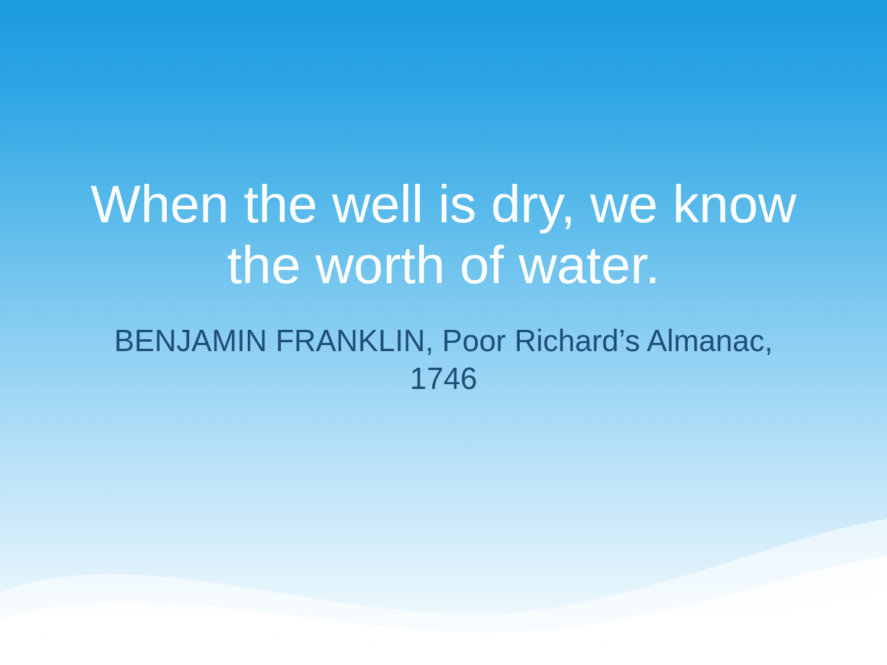When the well is dry, we know the worth of water.
BENJAMIN FRANKLIN, Poor Richard’s Almanac, 1746